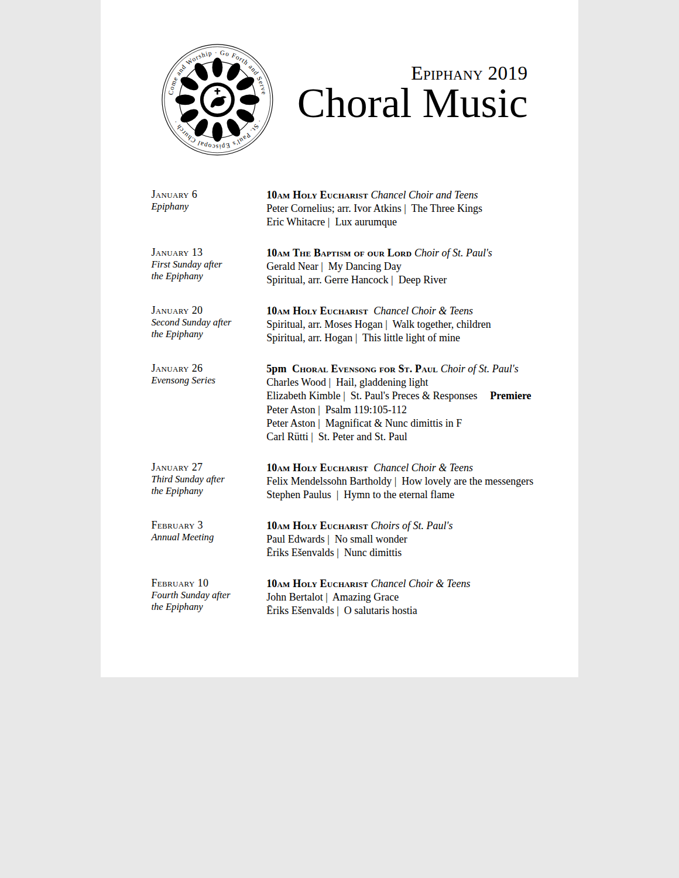Come and Worship · Go Forth and Serve · St. Paul's Episcopal Church ·
Epiphany 2019
Choral Music
January 6
Epiphany
10am Holy Eucharist Chancel Choir and Teens
Peter Cornelius; arr. Ivor Atkins | The Three Kings
Eric Whitacre | Lux aurumque
January 13
First Sunday after
the Epiphany
10am The Baptism of our Lord Choir of St. Paul's
Gerald Near | My Dancing Day
Spiritual, arr. Gerre Hancock | Deep River
January 20
Second Sunday after
the Epiphany
10am Holy Eucharist Chancel Choir & Teens
Spiritual, arr. Moses Hogan | Walk together, children
Spiritual, arr. Hogan | This little light of mine
January 26
Evensong Series
5pm Choral Evensong for St. Paul Choir of St. Paul's
Charles Wood | Hail, gladdening light
Elizabeth Kimble | St. Paul's Preces & Responses Premiere
Peter Aston | Psalm 119:105-112
Peter Aston | Magnificat & Nunc dimittis in F
Carl Rütti | St. Peter and St. Paul
January 27
Third Sunday after
the Epiphany
10am Holy Eucharist Chancel Choir & Teens
Felix Mendelssohn Bartholdy | How lovely are the messengers
Stephen Paulus | Hymn to the eternal flame
February 3
Annual Meeting
10am Holy Eucharist Choirs of St. Paul's
Paul Edwards | No small wonder
Ēriks Ešenvalds | Nunc dimittis
February 10
Fourth Sunday after
the Epiphany
10am Holy Eucharist Chancel Choir & Teens
John Bertalot | Amazing Grace
Ēriks Ešenvalds | O salutaris hostia